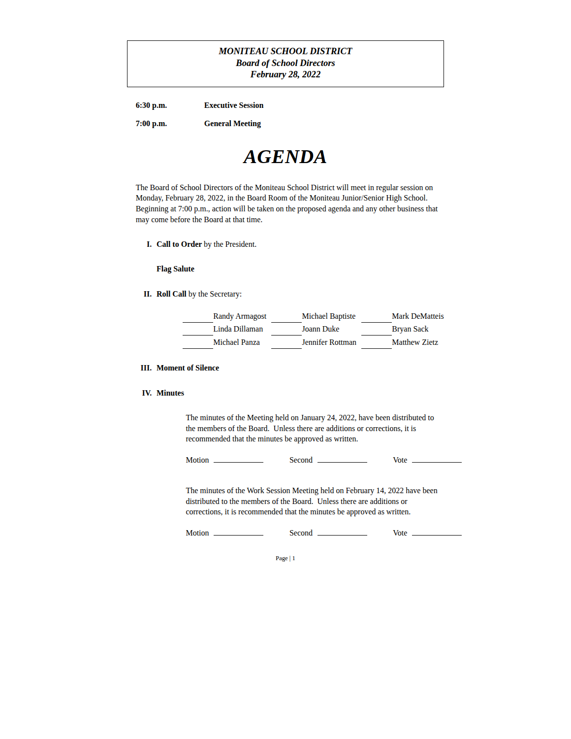MONITEAU SCHOOL DISTRICT
Board of School Directors
February 28, 2022
6:30 p.m. Executive Session
7:00 p.m. General Meeting
AGENDA
The Board of School Directors of the Moniteau School District will meet in regular session on Monday, February 28, 2022, in the Board Room of the Moniteau Junior/Senior High School. Beginning at 7:00 p.m., action will be taken on the proposed agenda and any other business that may come before the Board at that time.
I. Call to Order by the President.
Flag Salute
II. Roll Call by the Secretary:
| | Randy Armagost | | Michael Baptiste | | Mark DeMatteis |
| | Linda Dillaman | | Joann Duke | | Bryan Sack |
| | Michael Panza | | Jennifer Rottman | | Matthew Zietz |
III. Moment of Silence
IV. Minutes
The minutes of the Meeting held on January 24, 2022, have been distributed to the members of the Board. Unless there are additions or corrections, it is recommended that the minutes be approved as written.
Motion Second Vote
The minutes of the Work Session Meeting held on February 14, 2022 have been distributed to the members of the Board. Unless there are additions or corrections, it is recommended that the minutes be approved as written.
Motion Second Vote
Page | 1